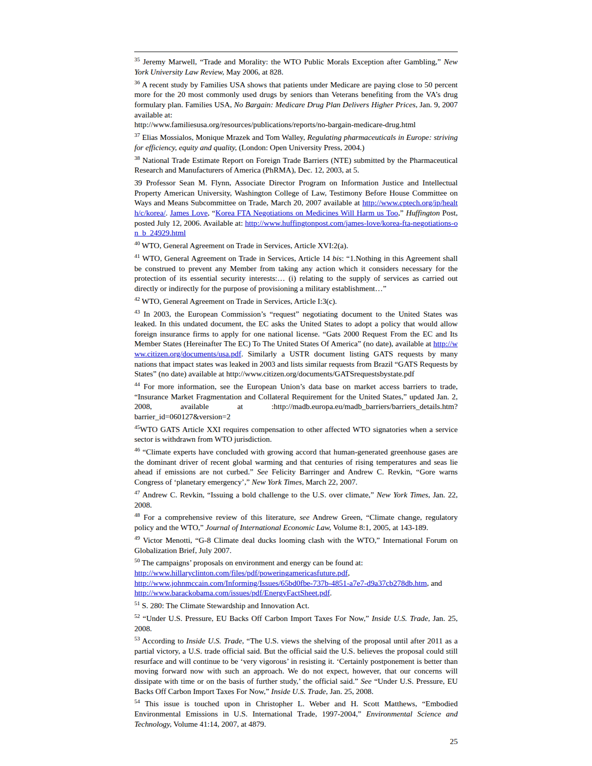35 Jeremy Marwell, “Trade and Morality: the WTO Public Morals Exception after Gambling,” New York University Law Review, May 2006, at 828.
36 A recent study by Families USA shows that patients under Medicare are paying close to 50 percent more for the 20 most commonly used drugs by seniors than Veterans benefiting from the VA’s drug formulary plan. Families USA, No Bargain: Medicare Drug Plan Delivers Higher Prices, Jan. 9, 2007 available at:
http://www.familiesusa.org/resources/publications/reports/no-bargain-medicare-drug.html
37 Elias Mossialos, Monique Mrazek and Tom Walley, Regulating pharmaceuticals in Europe: striving for efficiency, equity and quality, (London: Open University Press, 2004.)
38 National Trade Estimate Report on Foreign Trade Barriers (NTE) submitted by the Pharmaceutical Research and Manufacturers of America (PhRMA), Dec. 12, 2003, at 5.
39 Professor Sean M. Flynn, Associate Director Program on Information Justice and Intellectual Property American University, Washington College of Law, Testimony Before House Committee on Ways and Means Subcommittee on Trade, March 20, 2007 available at http://www.cptech.org/ip/health/c/korea/. James Love, “Korea FTA Negotiations on Medicines Will Harm us Too,” Huffington Post, posted July 12, 2006. Available at: http://www.huffingtonpost.com/james-love/korea-fta-negotiations-on_b_24929.html
40 WTO, General Agreement on Trade in Services, Article XVI:2(a).
41 WTO, General Agreement on Trade in Services, Article 14 bis: “1.Nothing in this Agreement shall be construed to prevent any Member from taking any action which it considers necessary for the protection of its essential security interests:… (i) relating to the supply of services as carried out directly or indirectly for the purpose of provisioning a military establishment…”
42 WTO, General Agreement on Trade in Services, Article I:3(c).
43 In 2003, the European Commission’s “request” negotiating document to the United States was leaked. In this undated document, the EC asks the United States to adopt a policy that would allow foreign insurance firms to apply for one national license. “Gats 2000 Request From the EC and Its Member States (Hereinafter The EC) To The United States Of America” (no date), available at http://www.citizen.org/documents/usa.pdf. Similarly a USTR document listing GATS requests by many nations that impact states was leaked in 2003 and lists similar requests from Brazil “GATS Requests by States” (no date) available at http://www.citizen.org/documents/GATSrequestsbystate.pdf
44 For more information, see the European Union’s data base on market access barriers to trade, “Insurance Market Fragmentation and Collateral Requirement for the United States,” updated Jan. 2, 2008, available at :http://madb.europa.eu/madb_barriers/barriers_details.htm?barrier_id=060127&version=2
45 WTO GATS Article XXI requires compensation to other affected WTO signatories when a service sector is withdrawn from WTO jurisdiction.
46 “Climate experts have concluded with growing accord that human-generated greenhouse gases are the dominant driver of recent global warming and that centuries of rising temperatures and seas lie ahead if emissions are not curbed.” See Felicity Barringer and Andrew C. Revkin, “Gore warns Congress of ‘planetary emergency’,” New York Times, March 22, 2007.
47 Andrew C. Revkin, “Issuing a bold challenge to the U.S. over climate,” New York Times, Jan. 22, 2008.
48 For a comprehensive review of this literature, see Andrew Green, “Climate change, regulatory policy and the WTO,” Journal of International Economic Law, Volume 8:1, 2005, at 143-189.
49 Victor Menotti, “G-8 Climate deal ducks looming clash with the WTO,” International Forum on Globalization Brief, July 2007.
50 The campaigns’ proposals on environment and energy can be found at:
http://www.hillaryclinton.com/files/pdf/poweringamericasfuture.pdf,
http://www.johnmccain.com/Informing/Issues/65bd0fbe-737b-4851-a7e7-d9a37cb278db.htm, and
http://www.barackobama.com/issues/pdf/EnergyFactSheet.pdf.
51 S. 280: The Climate Stewardship and Innovation Act.
52 “Under U.S. Pressure, EU Backs Off Carbon Import Taxes For Now,” Inside U.S. Trade, Jan. 25, 2008.
53 According to Inside U.S. Trade, “The U.S. views the shelving of the proposal until after 2011 as a partial victory, a U.S. trade official said. But the official said the U.S. believes the proposal could still resurface and will continue to be ‘very vigorous’ in resisting it. ‘Certainly postponement is better than moving forward now with such an approach. We do not expect, however, that our concerns will dissipate with time or on the basis of further study,’ the official said.” See “Under U.S. Pressure, EU Backs Off Carbon Import Taxes For Now,” Inside U.S. Trade, Jan. 25, 2008.
54 This issue is touched upon in Christopher L. Weber and H. Scott Matthews, “Embodied Environmental Emissions in U.S. International Trade, 1997-2004,” Environmental Science and Technology, Volume 41:14, 2007, at 4879.
25